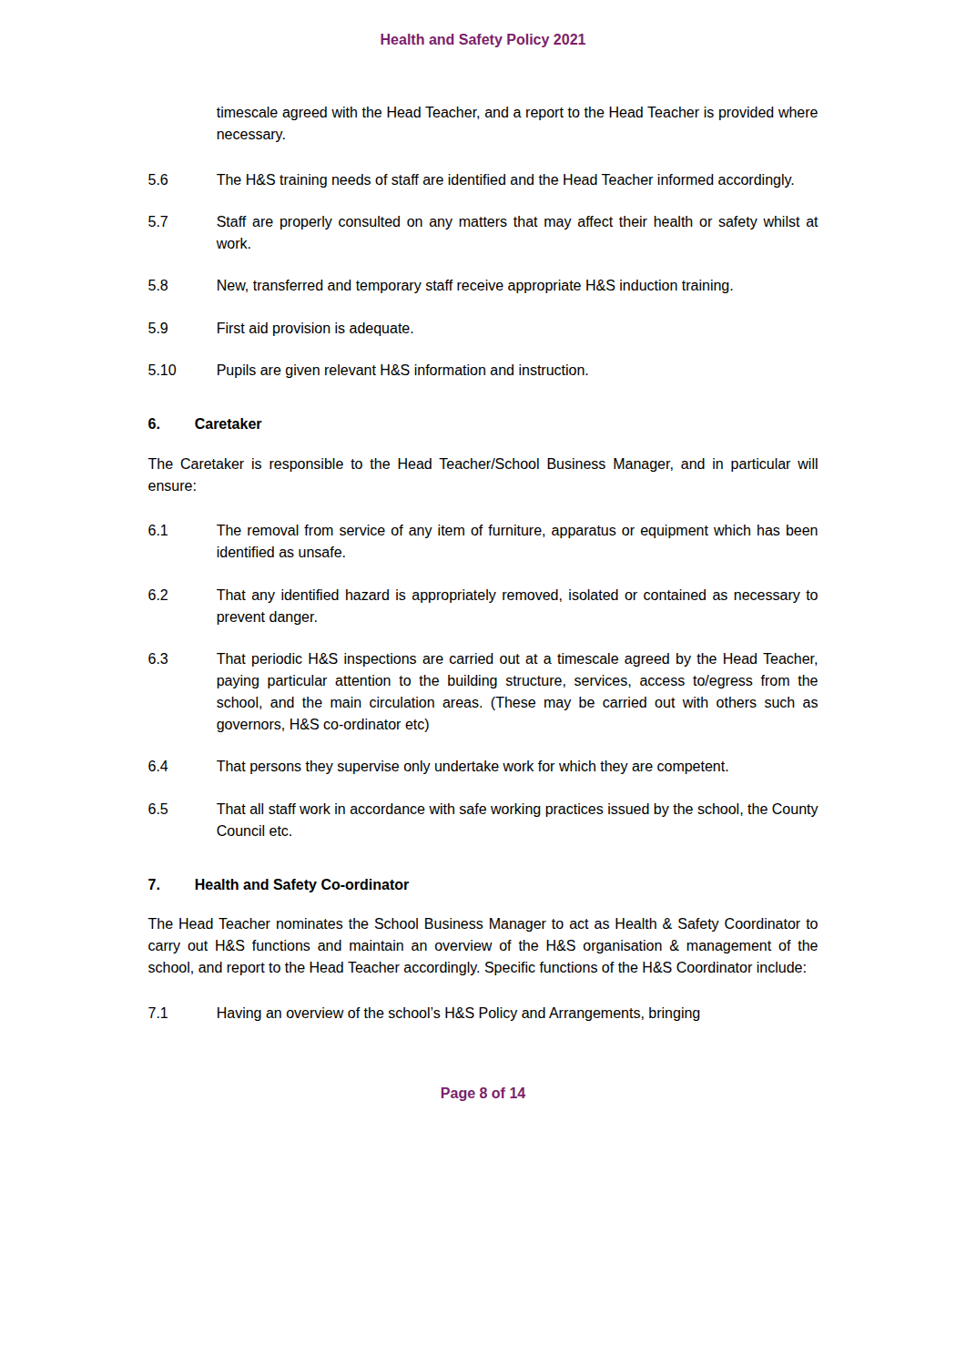Health and Safety Policy 2021
timescale agreed with the Head Teacher, and a report to the Head Teacher is provided where necessary.
5.6 The H&S training needs of staff are identified and the Head Teacher informed accordingly.
5.7 Staff are properly consulted on any matters that may affect their health or safety whilst at work.
5.8 New, transferred and temporary staff receive appropriate H&S induction training.
5.9 First aid provision is adequate.
5.10 Pupils are given relevant H&S information and instruction.
6. Caretaker
The Caretaker is responsible to the Head Teacher/School Business Manager, and in particular will ensure:
6.1 The removal from service of any item of furniture, apparatus or equipment which has been identified as unsafe.
6.2 That any identified hazard is appropriately removed, isolated or contained as necessary to prevent danger.
6.3 That periodic H&S inspections are carried out at a timescale agreed by the Head Teacher, paying particular attention to the building structure, services, access to/egress from the school, and the main circulation areas. (These may be carried out with others such as governors, H&S co-ordinator etc)
6.4 That persons they supervise only undertake work for which they are competent.
6.5 That all staff work in accordance with safe working practices issued by the school, the County Council etc.
7. Health and Safety Co-ordinator
The Head Teacher nominates the School Business Manager to act as Health & Safety Coordinator to carry out H&S functions and maintain an overview of the H&S organisation & management of the school, and report to the Head Teacher accordingly. Specific functions of the H&S Coordinator include:
7.1 Having an overview of the school’s H&S Policy and Arrangements, bringing
Page 8 of 14